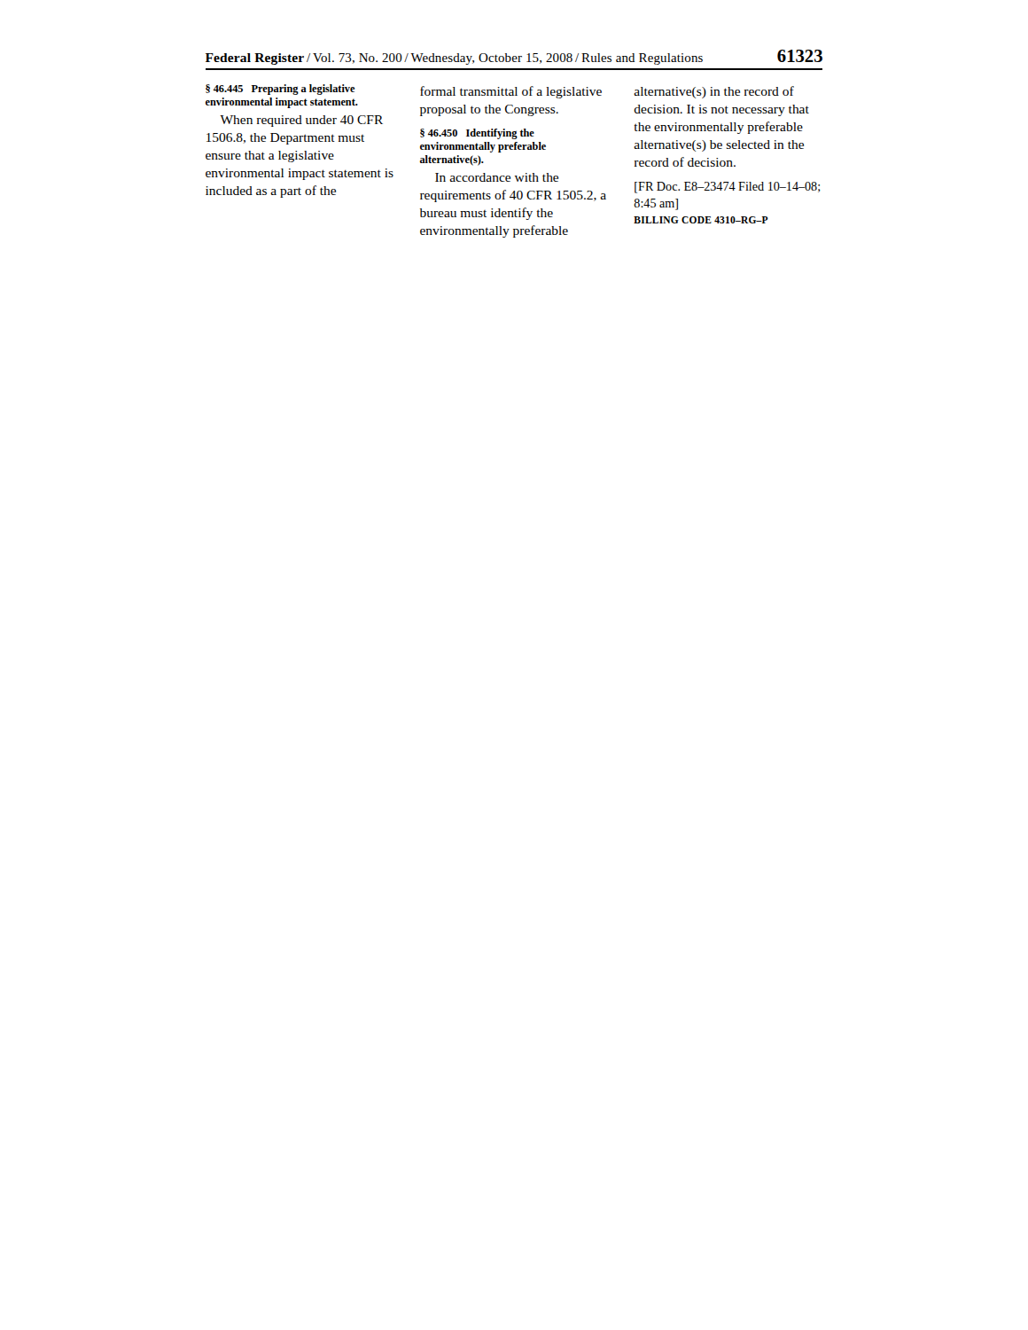Federal Register/Vol. 73, No. 200/Wednesday, October 15, 2008/Rules and Regulations
61323
§ 46.445 Preparing a legislative environmental impact statement.
When required under 40 CFR 1506.8, the Department must ensure that a legislative environmental impact statement is included as a part of the
formal transmittal of a legislative proposal to the Congress.
§ 46.450 Identifying the environmentally preferable alternative(s).
In accordance with the requirements of 40 CFR 1505.2, a bureau must identify the environmentally preferable
alternative(s) in the record of decision. It is not necessary that the environmentally preferable alternative(s) be selected in the record of decision.
[FR Doc. E8–23474 Filed 10–14–08; 8:45 am]
BILLING CODE 4310–RG–P